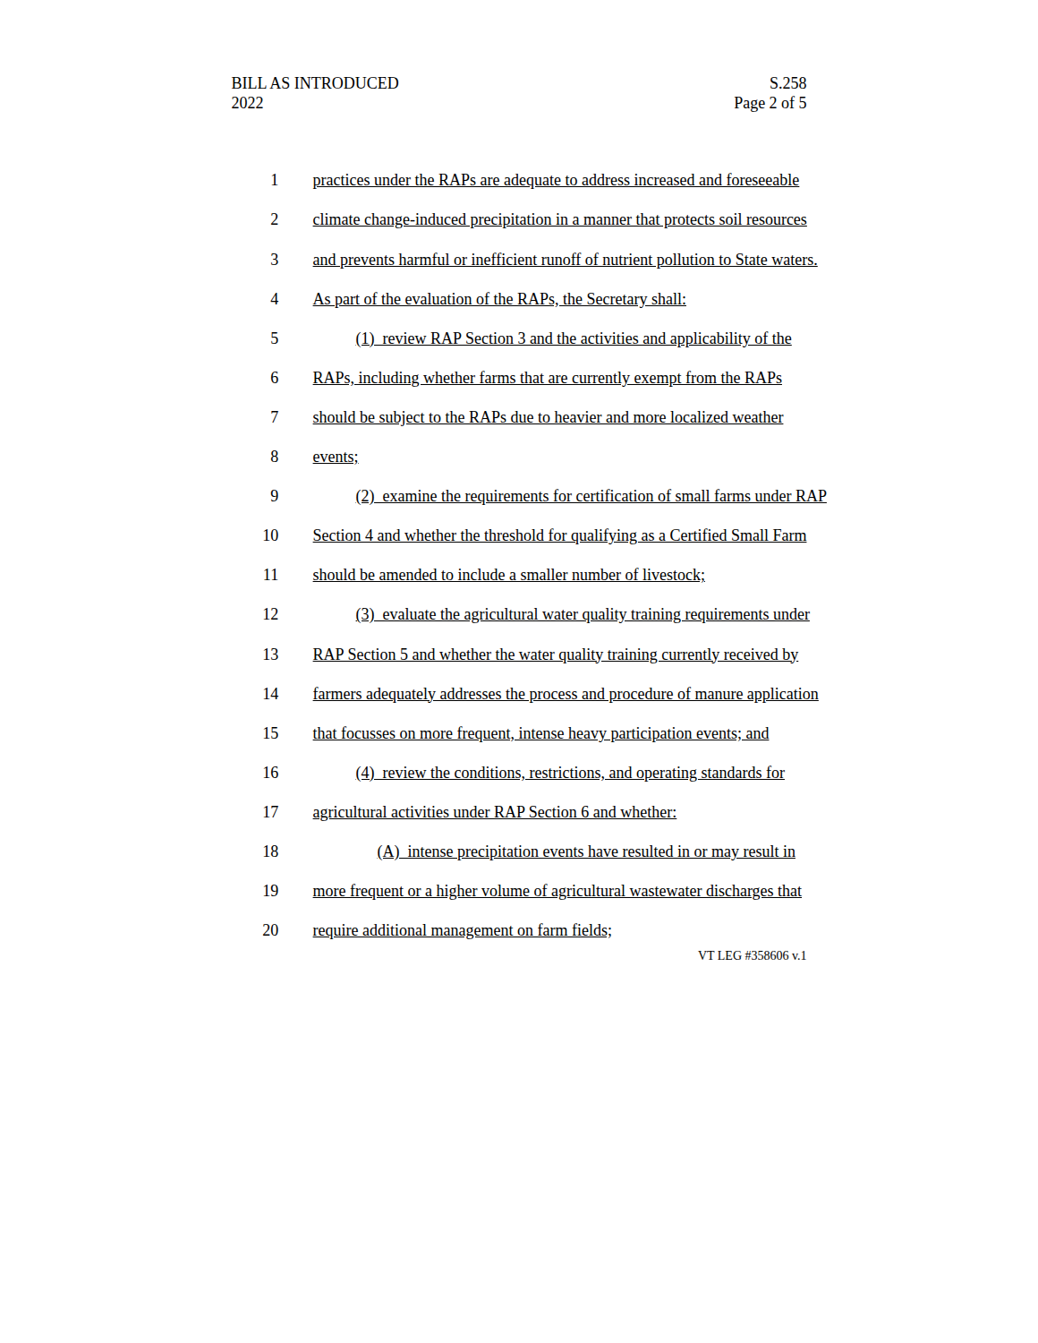BILL AS INTRODUCED 2022
S.258 Page 2 of 5
practices under the RAPs are adequate to address increased and foreseeable
climate change-induced precipitation in a manner that protects soil resources
and prevents harmful or inefficient runoff of nutrient pollution to State waters.
As part of the evaluation of the RAPs, the Secretary shall:
(1) review RAP Section 3 and the activities and applicability of the
RAPs, including whether farms that are currently exempt from the RAPs
should be subject to the RAPs due to heavier and more localized weather
events;
(2) examine the requirements for certification of small farms under RAP
Section 4 and whether the threshold for qualifying as a Certified Small Farm
should be amended to include a smaller number of livestock;
(3) evaluate the agricultural water quality training requirements under
RAP Section 5 and whether the water quality training currently received by
farmers adequately addresses the process and procedure of manure application
that focusses on more frequent, intense heavy participation events; and
(4) review the conditions, restrictions, and operating standards for
agricultural activities under RAP Section 6 and whether:
(A) intense precipitation events have resulted in or may result in
more frequent or a higher volume of agricultural wastewater discharges that
require additional management on farm fields;
VT LEG #358606 v.1